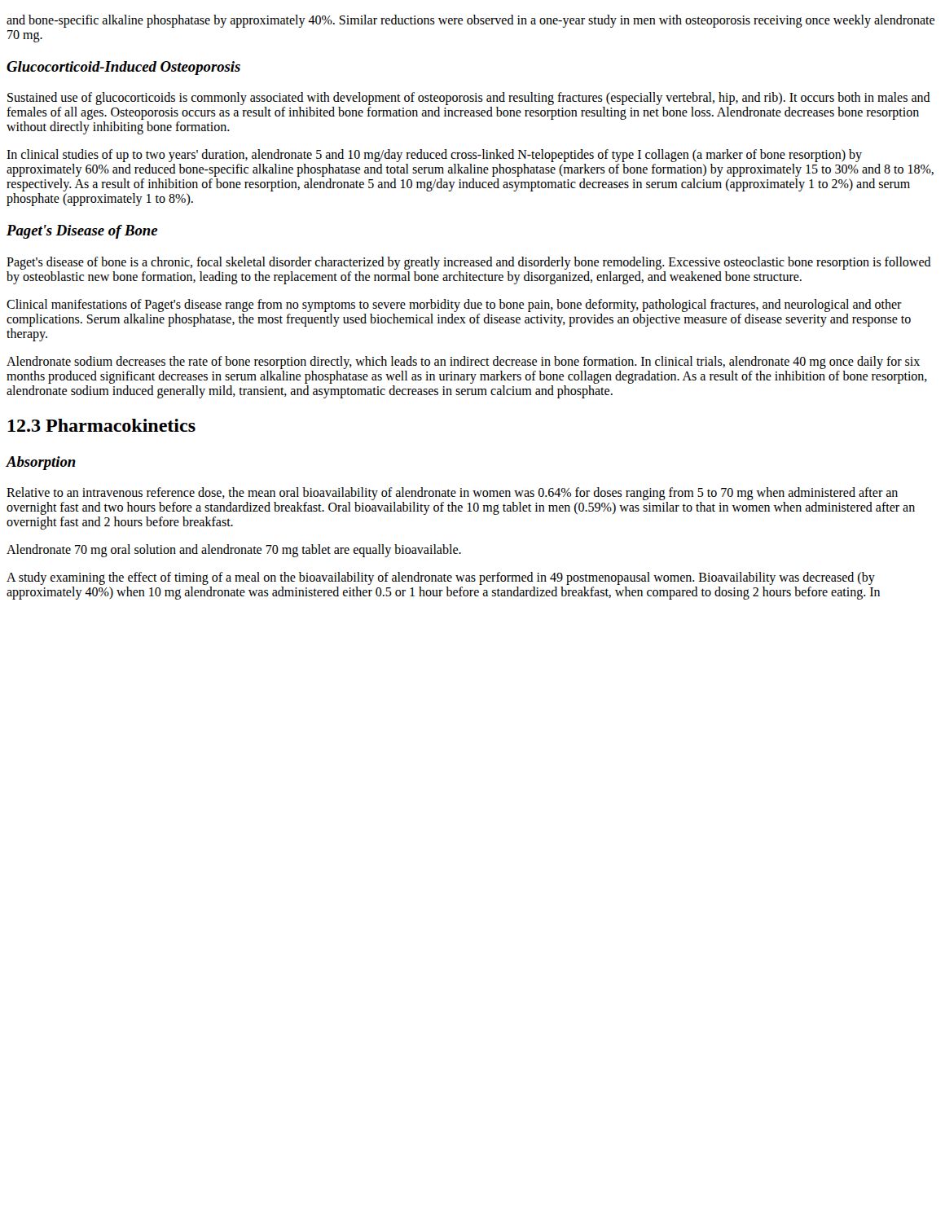and bone-specific alkaline phosphatase by approximately 40%. Similar reductions were observed in a one-year study in men with osteoporosis receiving once weekly alendronate 70 mg.
Glucocorticoid-Induced Osteoporosis
Sustained use of glucocorticoids is commonly associated with development of osteoporosis and resulting fractures (especially vertebral, hip, and rib). It occurs both in males and females of all ages. Osteoporosis occurs as a result of inhibited bone formation and increased bone resorption resulting in net bone loss. Alendronate decreases bone resorption without directly inhibiting bone formation.
In clinical studies of up to two years' duration, alendronate 5 and 10 mg/day reduced cross-linked N-telopeptides of type I collagen (a marker of bone resorption) by approximately 60% and reduced bone-specific alkaline phosphatase and total serum alkaline phosphatase (markers of bone formation) by approximately 15 to 30% and 8 to 18%, respectively. As a result of inhibition of bone resorption, alendronate 5 and 10 mg/day induced asymptomatic decreases in serum calcium (approximately 1 to 2%) and serum phosphate (approximately 1 to 8%).
Paget's Disease of Bone
Paget's disease of bone is a chronic, focal skeletal disorder characterized by greatly increased and disorderly bone remodeling. Excessive osteoclastic bone resorption is followed by osteoblastic new bone formation, leading to the replacement of the normal bone architecture by disorganized, enlarged, and weakened bone structure.
Clinical manifestations of Paget's disease range from no symptoms to severe morbidity due to bone pain, bone deformity, pathological fractures, and neurological and other complications. Serum alkaline phosphatase, the most frequently used biochemical index of disease activity, provides an objective measure of disease severity and response to therapy.
Alendronate sodium decreases the rate of bone resorption directly, which leads to an indirect decrease in bone formation. In clinical trials, alendronate 40 mg once daily for six months produced significant decreases in serum alkaline phosphatase as well as in urinary markers of bone collagen degradation. As a result of the inhibition of bone resorption, alendronate sodium induced generally mild, transient, and asymptomatic decreases in serum calcium and phosphate.
12.3 Pharmacokinetics
Absorption
Relative to an intravenous reference dose, the mean oral bioavailability of alendronate in women was 0.64% for doses ranging from 5 to 70 mg when administered after an overnight fast and two hours before a standardized breakfast. Oral bioavailability of the 10 mg tablet in men (0.59%) was similar to that in women when administered after an overnight fast and 2 hours before breakfast.
Alendronate 70 mg oral solution and alendronate 70 mg tablet are equally bioavailable.
A study examining the effect of timing of a meal on the bioavailability of alendronate was performed in 49 postmenopausal women. Bioavailability was decreased (by approximately 40%) when 10 mg alendronate was administered either 0.5 or 1 hour before a standardized breakfast, when compared to dosing 2 hours before eating. In